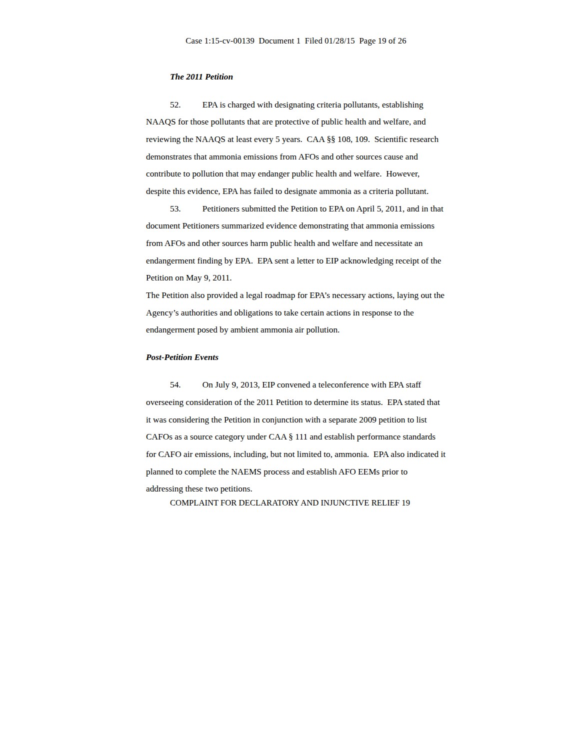Case 1:15-cv-00139 Document 1 Filed 01/28/15 Page 19 of 26
The 2011 Petition
52. EPA is charged with designating criteria pollutants, establishing NAAQS for those pollutants that are protective of public health and welfare, and reviewing the NAAQS at least every 5 years. CAA §§ 108, 109. Scientific research demonstrates that ammonia emissions from AFOs and other sources cause and contribute to pollution that may endanger public health and welfare. However, despite this evidence, EPA has failed to designate ammonia as a criteria pollutant.
53. Petitioners submitted the Petition to EPA on April 5, 2011, and in that document Petitioners summarized evidence demonstrating that ammonia emissions from AFOs and other sources harm public health and welfare and necessitate an endangerment finding by EPA. EPA sent a letter to EIP acknowledging receipt of the Petition on May 9, 2011.
The Petition also provided a legal roadmap for EPA’s necessary actions, laying out the Agency’s authorities and obligations to take certain actions in response to the endangerment posed by ambient ammonia air pollution.
Post-Petition Events
54. On July 9, 2013, EIP convened a teleconference with EPA staff overseeing consideration of the 2011 Petition to determine its status. EPA stated that it was considering the Petition in conjunction with a separate 2009 petition to list CAFOs as a source category under CAA § 111 and establish performance standards for CAFO air emissions, including, but not limited to, ammonia. EPA also indicated it planned to complete the NAEMS process and establish AFO EEMs prior to addressing these two petitions.
COMPLAINT FOR DECLARATORY AND INJUNCTIVE RELIEF 19